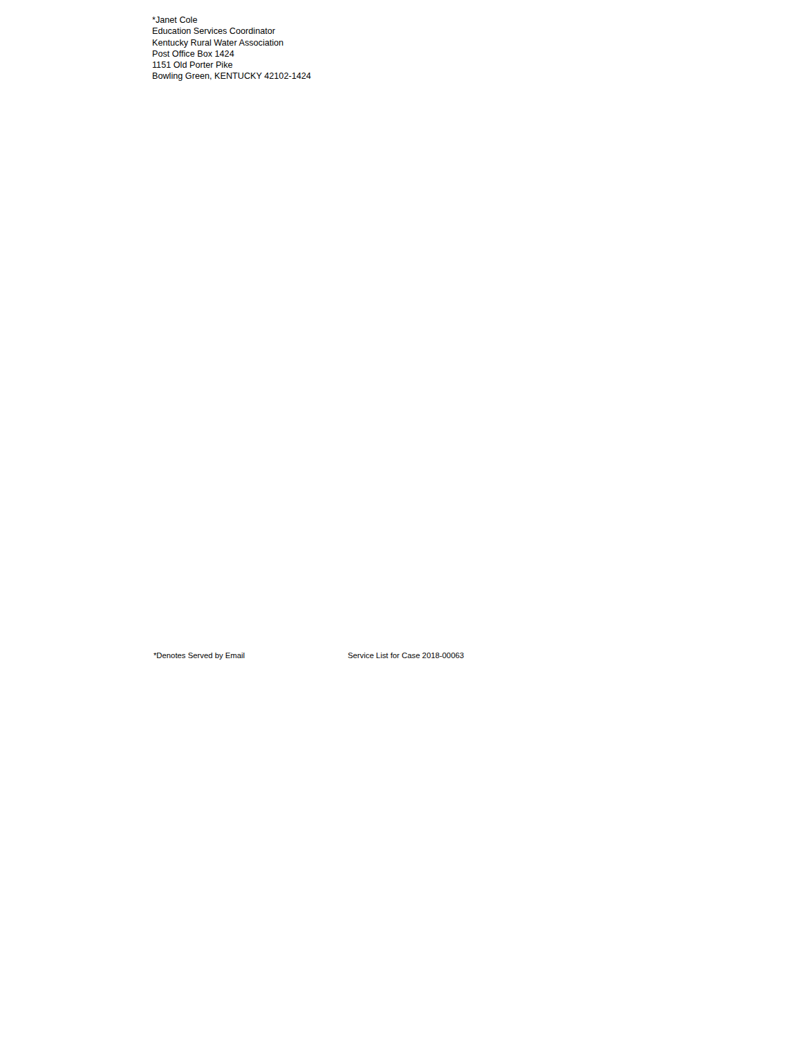*Janet Cole Education Services Coordinator Kentucky Rural Water Association Post Office Box 1424 1151 Old Porter Pike Bowling Green, KENTUCKY 42102-1424
*Denotes Served by Email Service List for Case 2018-00063